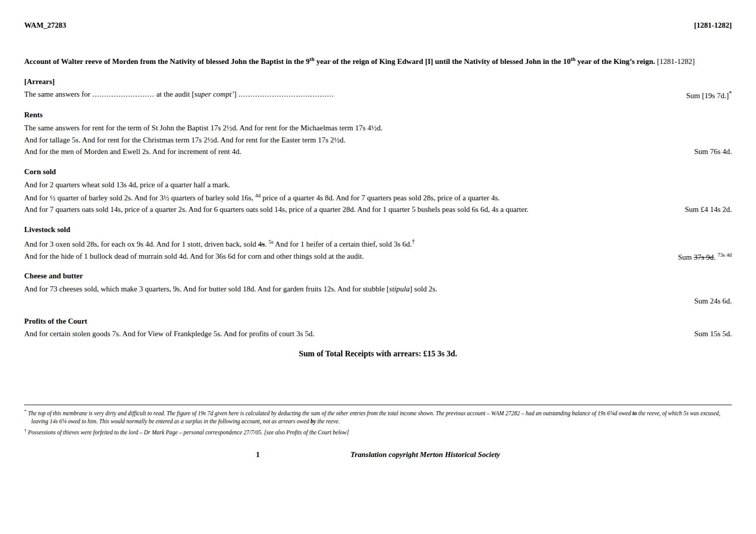WAM_27283 [1281-1282]
Account of Walter reeve of Morden from the Nativity of blessed John the Baptist in the 9th year of the reign of King Edward [I] until the Nativity of blessed John in the 10th year of the King’s reign. [1281-1282]
[Arrears]
Sum [19s 7d.]*The same answers for .......................... at the audit [super compt’] ........................................
Rents
The same answers for rent for the term of St John the Baptist 17s 2½d. And for rent for the Michaelmas term 17s 4½d.
And for tallage 5s. And for rent for the Christmas term 17s 2½d. And for rent for the Easter term 17s 2½d.
Sum 76s 4d. And for the men of Morden and Ewell 2s. And for increment of rent 4d.
Corn sold
And for 2 quarters wheat sold 13s 4d, price of a quarter half a mark.
And for ½ quarter of barley sold 2s. And for 3½ quarters of barley sold 16s, 4d price of a quarter 4s 8d. And for 7 quarters peas sold 28s, price of a quarter 4s.
Sum £4 14s 2d. And for 7 quarters oats sold 14s, price of a quarter 2s. And for 6 quarters oats sold 14s, price of a quarter 28d. And for 1 quarter 5 bushels peas sold 6s 6d, 4s a quarter.
Livestock sold
And for 3 oxen sold 28s, for each ox 9s 4d. And for 1 stott, driven back, sold 4s. 5s And for 1 heifer of a certain thief, sold 3s 6d.†
Sum 37s 9d. 73s 4d And for the hide of 1 bullock dead of murrain sold 4d. And for 36s 6d for corn and other things sold at the audit.
Cheese and butter
And for 73 cheeses sold, which make 3 quarters, 9s. And for butter sold 18d. And for garden fruits 12s. And for stubble [stipula] sold 2s.
Sum 24s 6d.
Profits of the Court
Sum 15s 5d. And for certain stolen goods 7s. And for View of Frankpledge 5s. And for profits of court 3s 5d.
Sum of Total Receipts with arrears: £15 3s 3d.
* The top of this membrane is very dirty and difficult to read. The figure of 19s 7d given here is calculated by deducting the sum of the other entries from the total income shown. The previous account – WAM 27282 – had an outstanding balance of 19s 6¼d owed to the reeve, of which 5s was excused, leaving 14s 6¼ owed to him. This would normally be entered as a surplus in the following account, not as arrears owed by the reeve.
† Possessions of thieves were forfeited to the lord – Dr Mark Page – personal correspondence 27/7/05. [see also Profits of the Court below]
1 Translation copyright Merton Historical Society